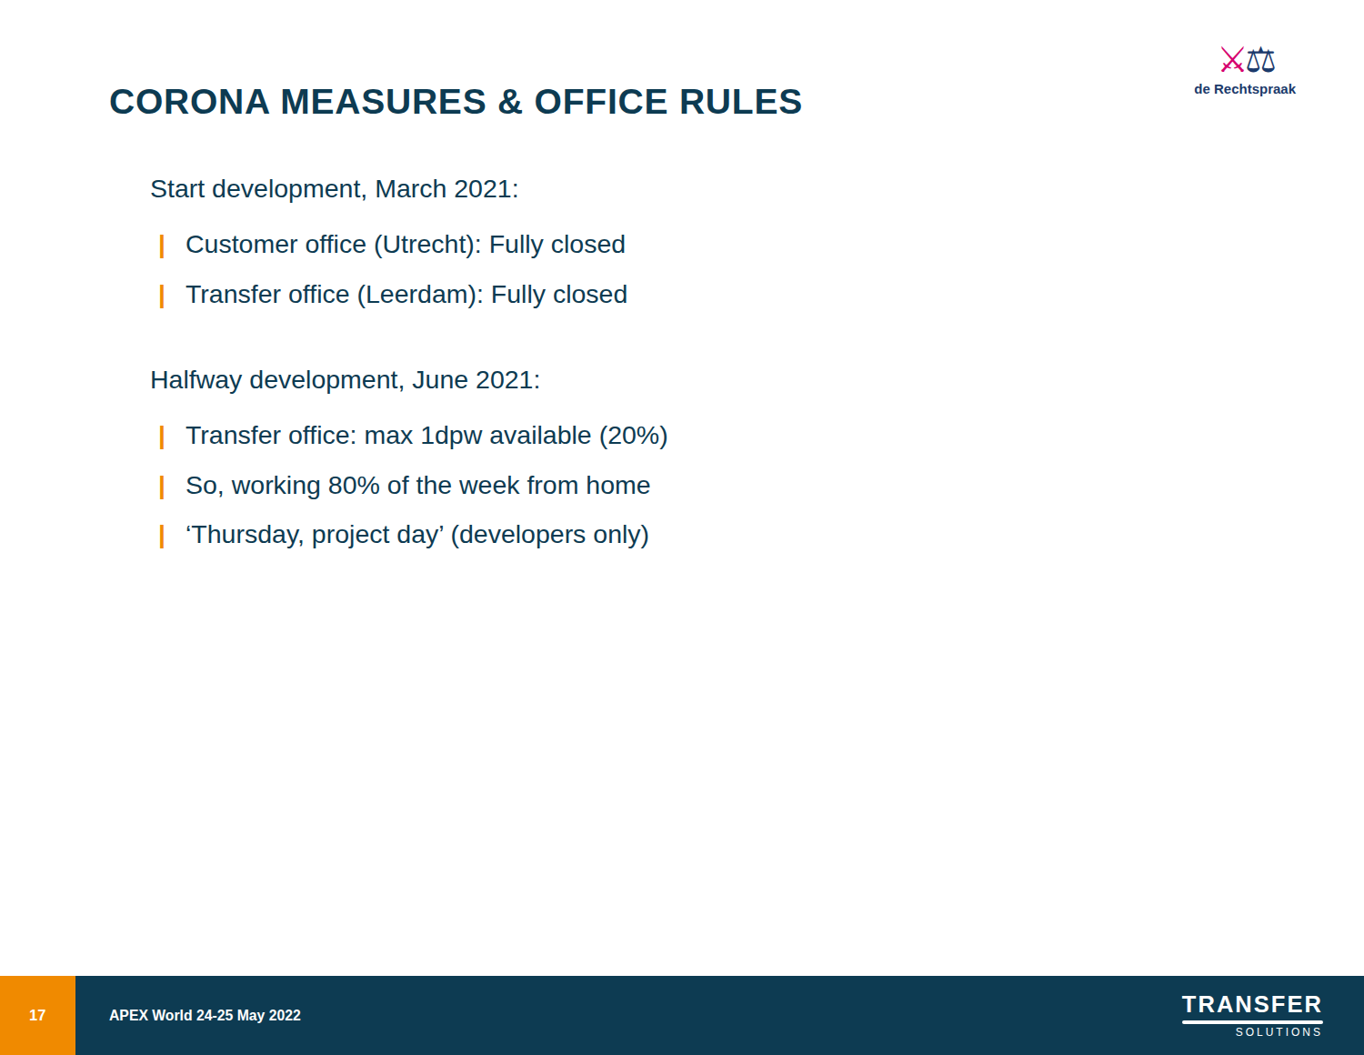⚔⚖
de Rechtspraak
CORONA MEASURES & OFFICE RULES
Start development, March 2021:
Customer office (Utrecht): Fully closed
Transfer office (Leerdam): Fully closed
Halfway development, June 2021:
Transfer office: max 1dpw available (20%)
So, working 80% of the week from home
‘Thursday, project day’ (developers only)
17
APEX World 24-25 May 2022
TRANSFER
SOLUTIONS